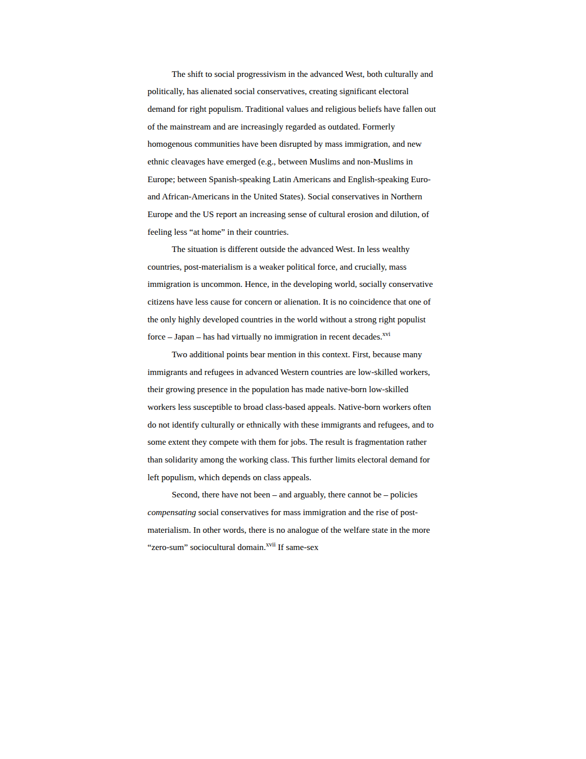The shift to social progressivism in the advanced West, both culturally and politically, has alienated social conservatives, creating significant electoral demand for right populism. Traditional values and religious beliefs have fallen out of the mainstream and are increasingly regarded as outdated. Formerly homogenous communities have been disrupted by mass immigration, and new ethnic cleavages have emerged (e.g., between Muslims and non-Muslims in Europe; between Spanish-speaking Latin Americans and English-speaking Euro- and African-Americans in the United States). Social conservatives in Northern Europe and the US report an increasing sense of cultural erosion and dilution, of feeling less “at home” in their countries.
The situation is different outside the advanced West. In less wealthy countries, post-materialism is a weaker political force, and crucially, mass immigration is uncommon. Hence, in the developing world, socially conservative citizens have less cause for concern or alienation. It is no coincidence that one of the only highly developed countries in the world without a strong right populist force – Japan – has had virtually no immigration in recent decades.xvi
Two additional points bear mention in this context. First, because many immigrants and refugees in advanced Western countries are low-skilled workers, their growing presence in the population has made native-born low-skilled workers less susceptible to broad class-based appeals. Native-born workers often do not identify culturally or ethnically with these immigrants and refugees, and to some extent they compete with them for jobs. The result is fragmentation rather than solidarity among the working class. This further limits electoral demand for left populism, which depends on class appeals.
Second, there have not been – and arguably, there cannot be – policies compensating social conservatives for mass immigration and the rise of post-materialism. In other words, there is no analogue of the welfare state in the more “zero-sum” sociocultural domain.xvii If same-sex